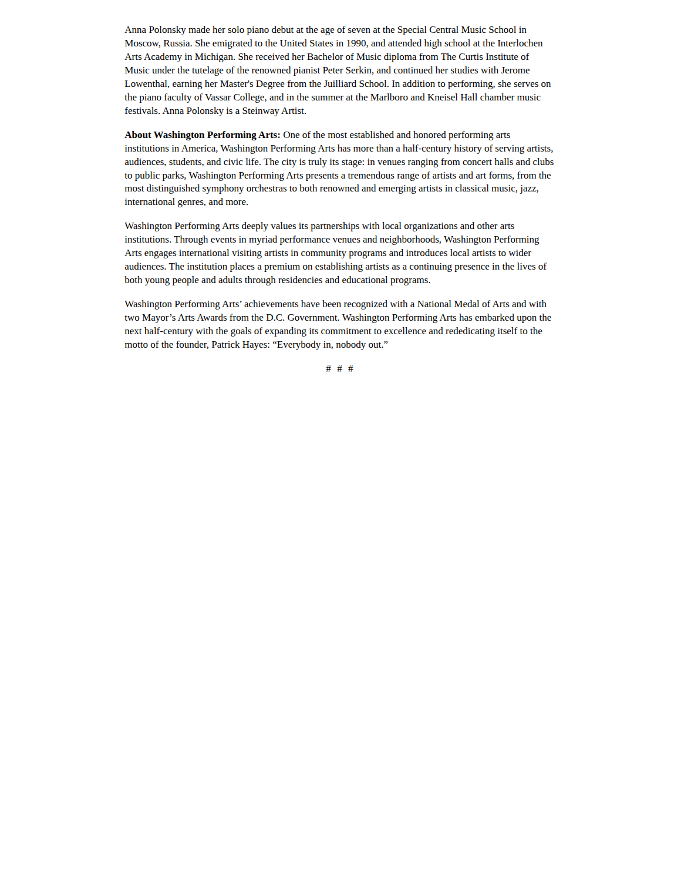Anna Polonsky made her solo piano debut at the age of seven at the Special Central Music School in Moscow, Russia. She emigrated to the United States in 1990, and attended high school at the Interlochen Arts Academy in Michigan. She received her Bachelor of Music diploma from The Curtis Institute of Music under the tutelage of the renowned pianist Peter Serkin, and continued her studies with Jerome Lowenthal, earning her Master's Degree from the Juilliard School. In addition to performing, she serves on the piano faculty of Vassar College, and in the summer at the Marlboro and Kneisel Hall chamber music festivals. Anna Polonsky is a Steinway Artist.
About Washington Performing Arts: One of the most established and honored performing arts institutions in America, Washington Performing Arts has more than a half-century history of serving artists, audiences, students, and civic life. The city is truly its stage: in venues ranging from concert halls and clubs to public parks, Washington Performing Arts presents a tremendous range of artists and art forms, from the most distinguished symphony orchestras to both renowned and emerging artists in classical music, jazz, international genres, and more.
Washington Performing Arts deeply values its partnerships with local organizations and other arts institutions. Through events in myriad performance venues and neighborhoods, Washington Performing Arts engages international visiting artists in community programs and introduces local artists to wider audiences. The institution places a premium on establishing artists as a continuing presence in the lives of both young people and adults through residencies and educational programs.
Washington Performing Arts’ achievements have been recognized with a National Medal of Arts and with two Mayor’s Arts Awards from the D.C. Government. Washington Performing Arts has embarked upon the next half-century with the goals of expanding its commitment to excellence and rededicating itself to the motto of the founder, Patrick Hayes: “Everybody in, nobody out.”
# # #